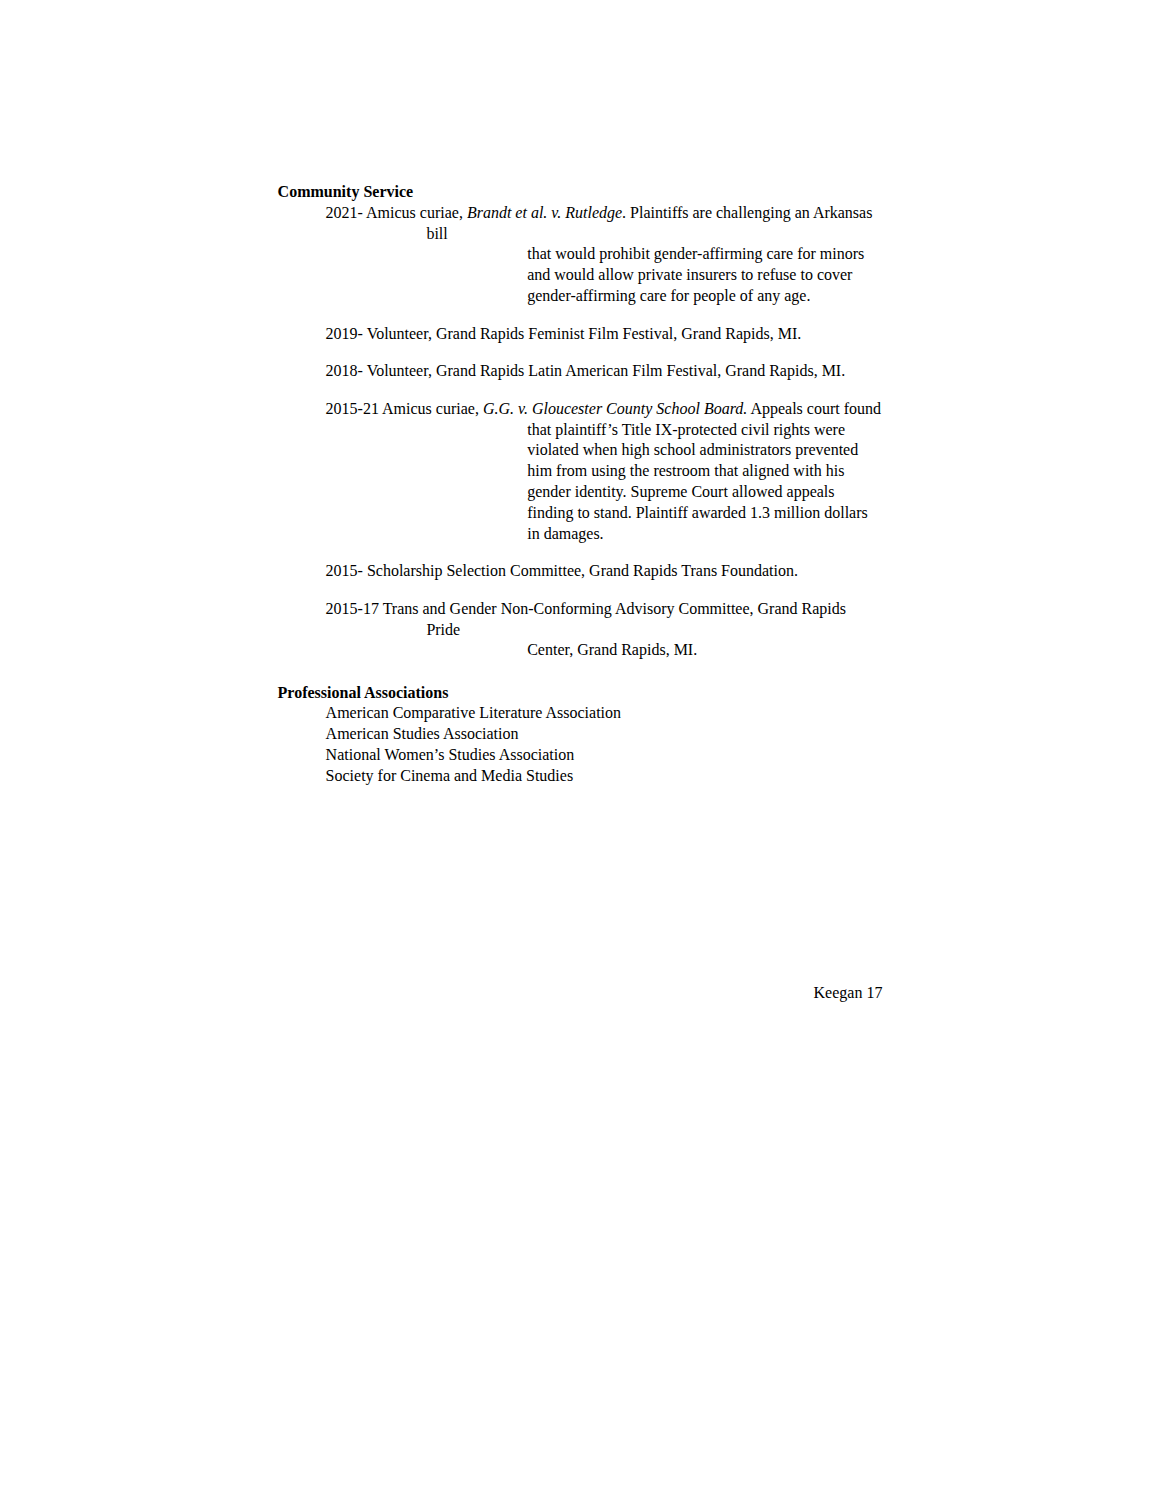Community Service
2021- Amicus curiae, Brandt et al. v. Rutledge. Plaintiffs are challenging an Arkansas billthat would prohibit gender-affirming care for minors and would allow private insurers to refuse to cover gender-affirming care for people of any age.
2019- Volunteer, Grand Rapids Feminist Film Festival, Grand Rapids, MI.
2018- Volunteer, Grand Rapids Latin American Film Festival, Grand Rapids, MI.
2015-21 Amicus curiae, G.G. v. Gloucester County School Board. Appeals court foundthat plaintiff’s Title IX-protected civil rights were violated when high school administrators prevented him from using the restroom that aligned with his gender identity. Supreme Court allowed appeals finding to stand. Plaintiff awarded 1.3 million dollars in damages.
2015- Scholarship Selection Committee, Grand Rapids Trans Foundation.
2015-17 Trans and Gender Non-Conforming Advisory Committee, Grand Rapids PrideCenter, Grand Rapids, MI.
Professional Associations
American Comparative Literature Association
American Studies Association
National Women’s Studies Association
Society for Cinema and Media Studies
Keegan 17